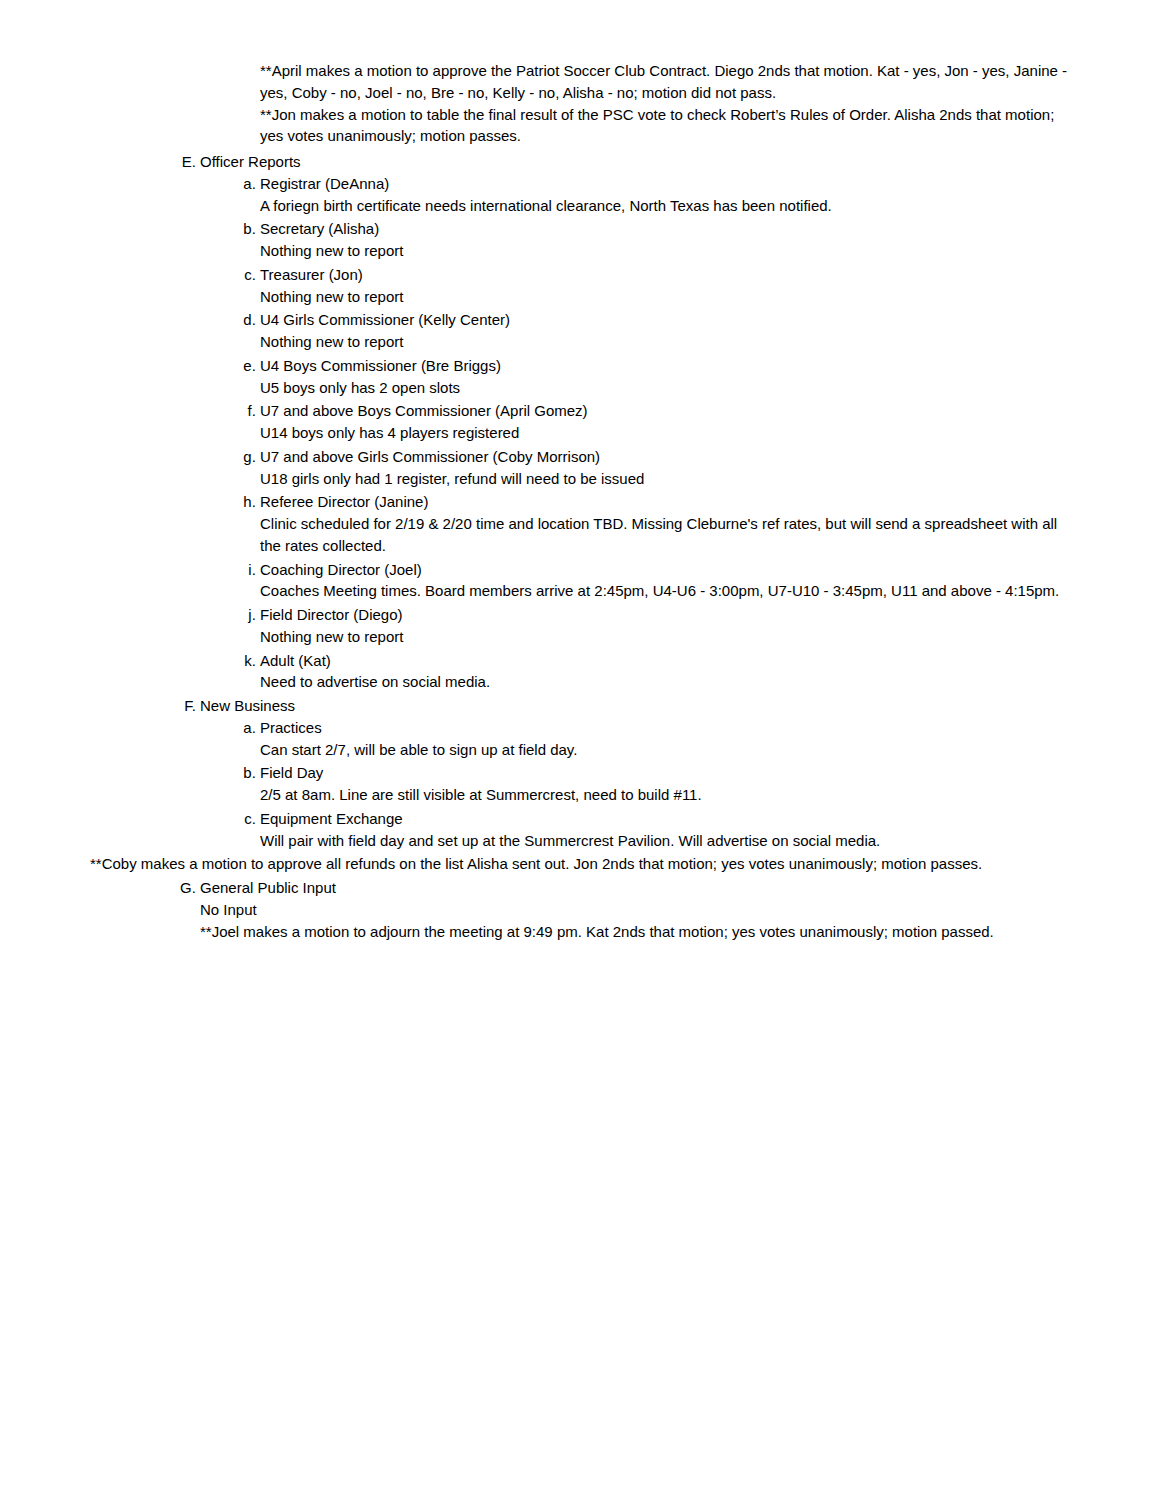**April makes a motion to approve the Patriot Soccer Club Contract. Diego 2nds that motion. Kat - yes, Jon - yes, Janine - yes, Coby - no, Joel - no, Bre - no, Kelly - no, Alisha - no; motion did not pass.
**Jon makes a motion to table the final result of the PSC vote to check Robert’s Rules of Order. Alisha 2nds that motion; yes votes unanimously; motion passes.
Officer Reports
Registrar (DeAnna)A foriegn birth certificate needs international clearance, North Texas has been notified.
Secretary (Alisha)Nothing new to report
Treasurer (Jon)Nothing new to report
U4 Girls Commissioner (Kelly Center)Nothing new to report
U4 Boys Commissioner (Bre Briggs)U5 boys only has 2 open slots
U7 and above Boys Commissioner (April Gomez)U14 boys only has 4 players registered
U7 and above Girls Commissioner (Coby Morrison)U18 girls only had 1 register, refund will need to be issued
Referee Director (Janine)Clinic scheduled for 2/19 & 2/20 time and location TBD. Missing Cleburne's ref rates, but will send a spreadsheet with all the rates collected.
Coaching Director (Joel)Coaches Meeting times. Board members arrive at 2:45pm, U4-U6 - 3:00pm, U7-U10 - 3:45pm, U11 and above - 4:15pm.
Field Director (Diego)Nothing new to report
Adult (Kat)Need to advertise on social media.
New Business
PracticesCan start 2/7, will be able to sign up at field day.
Field Day2/5 at 8am. Line are still visible at Summercrest, need to build #11.
Equipment ExchangeWill pair with field day and set up at the Summercrest Pavilion. Will advertise on social media.
**Coby makes a motion to approve all refunds on the list Alisha sent out. Jon 2nds that motion; yes votes unanimously; motion passes.
General Public Input No Input **Joel makes a motion to adjourn the meeting at 9:49 pm. Kat 2nds that motion; yes votes unanimously; motion passed.